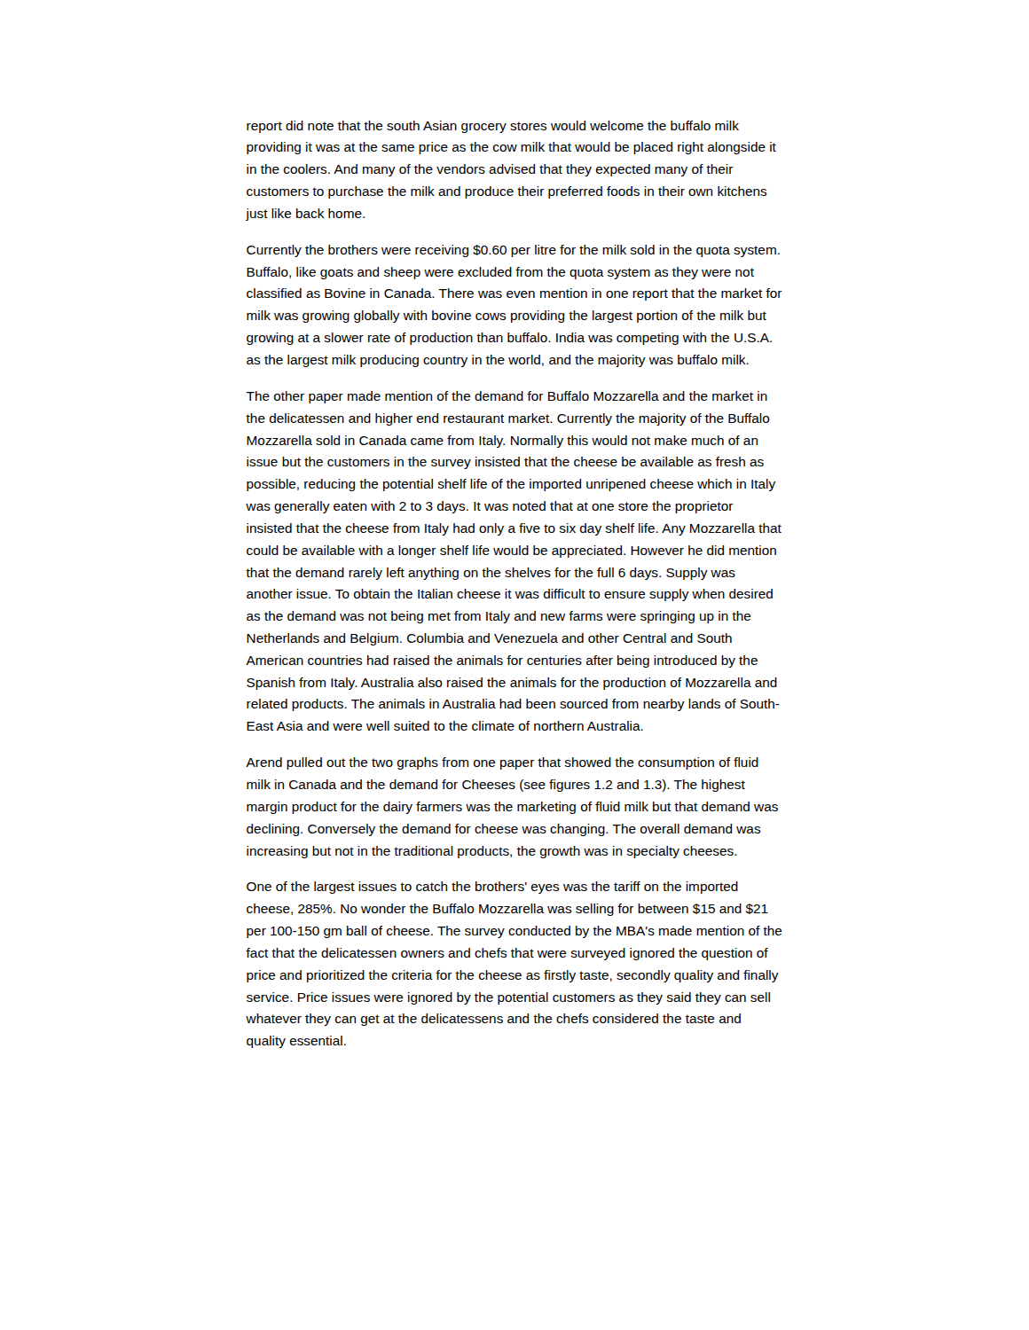report did note that the south Asian grocery stores would welcome the buffalo milk providing it was at the same price as the cow milk that would be placed right alongside it in the coolers. And many of the vendors advised that they expected many of their customers to purchase the milk and produce their preferred foods in their own kitchens just like back home.
Currently the brothers were receiving $0.60 per litre for the milk sold in the quota system. Buffalo, like goats and sheep were excluded from the quota system as they were not classified as Bovine in Canada. There was even mention in one report that the market for milk was growing globally with bovine cows providing the largest portion of the milk but growing at a slower rate of production than buffalo. India was competing with the U.S.A. as the largest milk producing country in the world, and the majority was buffalo milk.
The other paper made mention of the demand for Buffalo Mozzarella and the market in the delicatessen and higher end restaurant market. Currently the majority of the Buffalo Mozzarella sold in Canada came from Italy. Normally this would not make much of an issue but the customers in the survey insisted that the cheese be available as fresh as possible, reducing the potential shelf life of the imported unripened cheese which in Italy was generally eaten with 2 to 3 days. It was noted that at one store the proprietor insisted that the cheese from Italy had only a five to six day shelf life. Any Mozzarella that could be available with a longer shelf life would be appreciated. However he did mention that the demand rarely left anything on the shelves for the full 6 days. Supply was another issue. To obtain the Italian cheese it was difficult to ensure supply when desired as the demand was not being met from Italy and new farms were springing up in the Netherlands and Belgium. Columbia and Venezuela and other Central and South American countries had raised the animals for centuries after being introduced by the Spanish from Italy. Australia also raised the animals for the production of Mozzarella and related products. The animals in Australia had been sourced from nearby lands of South-East Asia and were well suited to the climate of northern Australia.
Arend pulled out the two graphs from one paper that showed the consumption of fluid milk in Canada and the demand for Cheeses (see figures 1.2 and 1.3). The highest margin product for the dairy farmers was the marketing of fluid milk but that demand was declining. Conversely the demand for cheese was changing. The overall demand was increasing but not in the traditional products, the growth was in specialty cheeses.
One of the largest issues to catch the brothers' eyes was the tariff on the imported cheese, 285%. No wonder the Buffalo Mozzarella was selling for between $15 and $21 per 100-150 gm ball of cheese. The survey conducted by the MBA's made mention of the fact that the delicatessen owners and chefs that were surveyed ignored the question of price and prioritized the criteria for the cheese as firstly taste, secondly quality and finally service. Price issues were ignored by the potential customers as they said they can sell whatever they can get at the delicatessens and the chefs considered the taste and quality essential.